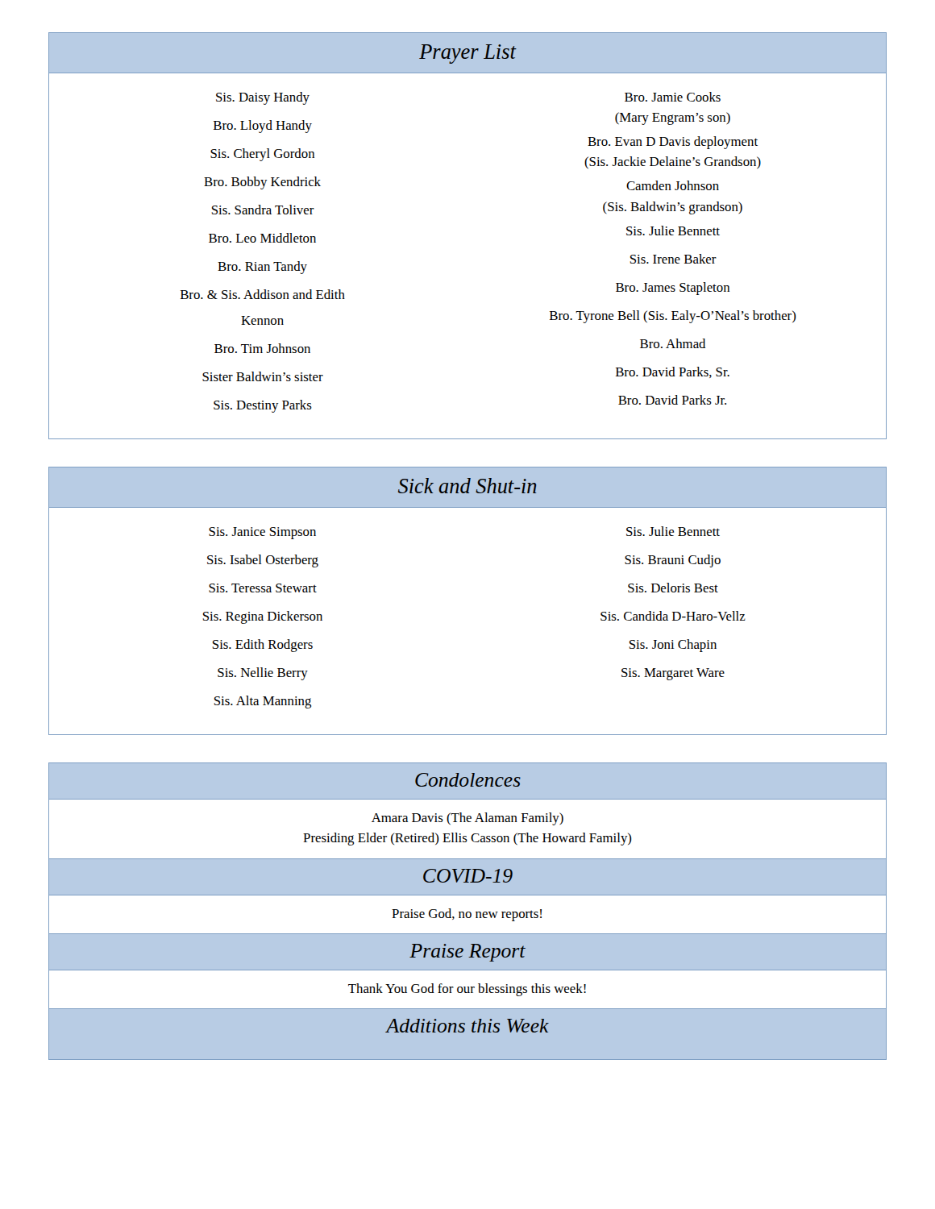Prayer List
Sis. Daisy Handy
Bro. Lloyd Handy
Sis. Cheryl Gordon
Bro. Bobby Kendrick
Sis. Sandra Toliver
Bro. Leo Middleton
Bro. Rian Tandy
Bro. & Sis. Addison and Edith
Kennon
Bro. Tim Johnson
Sister Baldwin’s sister
Sis. Destiny Parks
Bro. Jamie Cooks(Mary Engram’s son)
Bro. Evan D Davis deployment(Sis. Jackie Delaine’s Grandson)
Camden Johnson(Sis. Baldwin’s grandson)
Sis. Julie Bennett
Sis. Irene Baker
Bro. James Stapleton
Bro. Tyrone Bell (Sis. Ealy-O’Neal’s brother)
Bro. Ahmad
Bro. David Parks, Sr.
Bro. David Parks Jr.
Sick and Shut-in
Sis. Janice Simpson
Sis. Isabel Osterberg
Sis. Teressa Stewart
Sis. Regina Dickerson
Sis. Edith Rodgers
Sis. Nellie Berry
Sis. Alta Manning
Sis. Julie Bennett
Sis. Brauni Cudjo
Sis. Deloris Best
Sis. Candida D-Haro-Vellz
Sis. Joni Chapin
Sis. Margaret Ware
Condolences
Amara Davis (The Alaman Family)
Presiding Elder (Retired) Ellis Casson (The Howard Family)
COVID-19
Praise God, no new reports!
Praise Report
Thank You God for our blessings this week!
Additions this Week